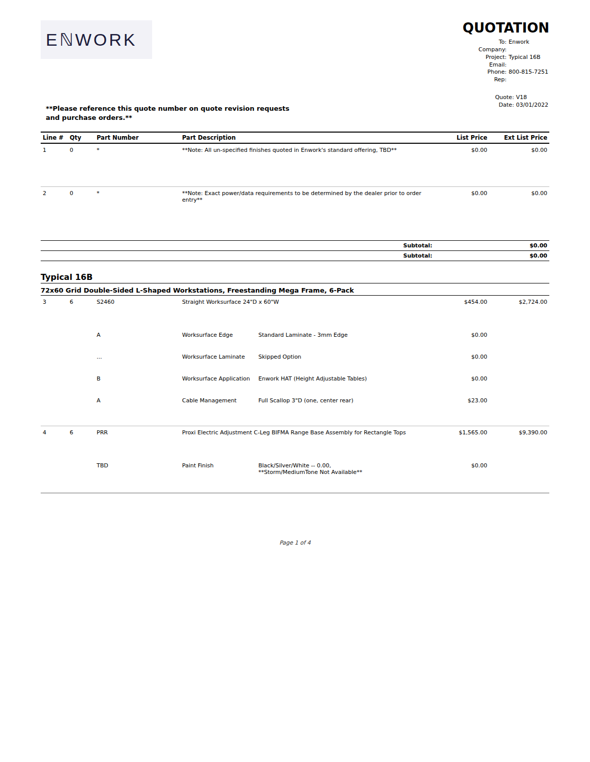EℕWORK
QUOTATION
| To: | Enwork |
| Company: | |
| Project: | Typical 16B |
| Email: | |
| Phone: | 800-815-7251 |
| Rep: | |
**Please reference this quote number on quote revision requests
and purchase orders.**
| Quote: | V18 |
| Date: | 03/01/2022 |
| Line # | Qty | Part Number | Part Description | List Price | Ext List Price |
| --- | --- | --- | --- | --- | --- |
| 1 | 0 | * | **Note: All un-specified finishes quoted in Enwork's standard offering, TBD** | $0.00 | $0.00 |
| 2 | 0 | * | **Note: Exact power/data requirements to be determined by the dealer prior to order entry** | $0.00 | $0.00 |
| Subtotal: | $0.00 |
| Subtotal: | $0.00 |
Typical 16B
72x60 Grid Double-Sided L-Shaped Workstations, Freestanding Mega Frame, 6-Pack
| 3 | 6 | S2460 | Straight Worksurface 24"D x 60"W | $454.00 | $2,724.00 |
| | | A | / Worksurface Edge / Standard Laminate - 3mm Edge / | $0.00 | |
| | | ... | / Worksurface Laminate / Skipped Option / | $0.00 | |
| | | B | / Worksurface Application / Enwork HAT (Height Adjustable Tables) / | $0.00 | |
| | | A | / Cable Management / Full Scallop 3"D (one, center rear) / | $23.00 | |
| 4 | 6 | PRR | Proxi Electric Adjustment C-Leg BIFMA Range Base Assembly for Rectangle Tops | $1,565.00 | $9,390.00 |
| | | TBD | / Paint Finish / Black/Silver/White -- 0.00, **Storm/MediumTone Not Available** / | $0.00 | |
Page 1 of 4